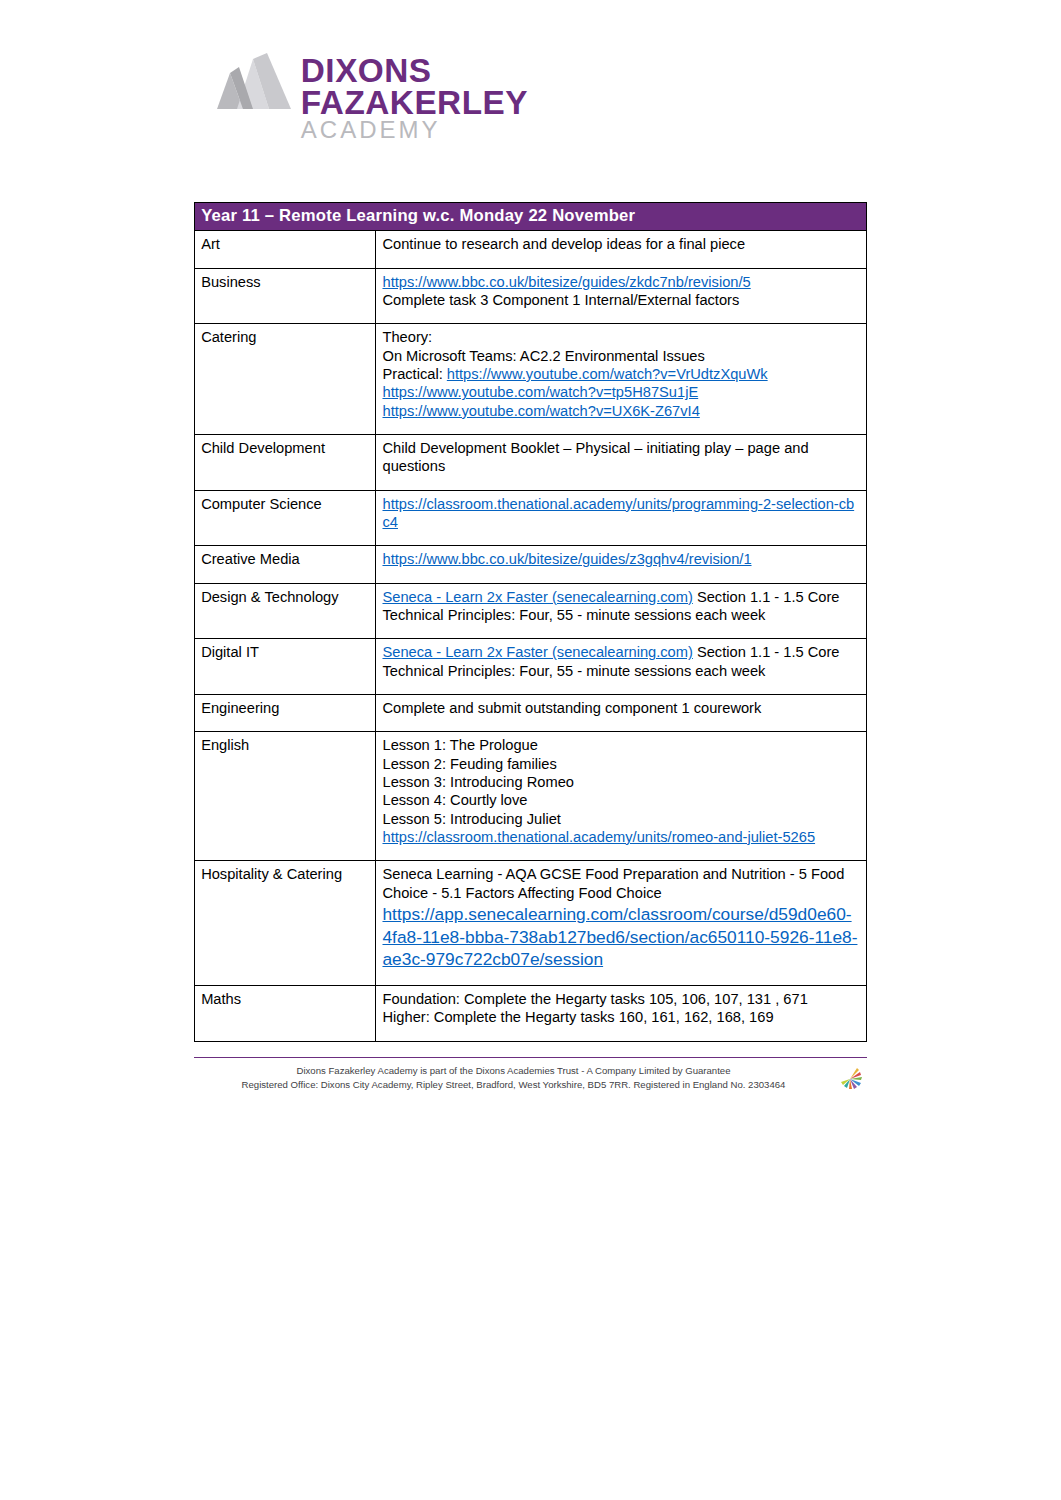DIXONS FAZAKERLEY ACADEMY
| Year 11 – Remote Learning w.c. Monday 22 November |
| --- |
| Art | Continue to research and develop ideas for a final piece |
| Business | https://www.bbc.co.uk/bitesize/guides/zkdc7nb/revision/5 Complete task 3 Component 1 Internal/External factors |
| Catering | Theory: On Microsoft Teams: AC2.2 Environmental Issues Practical: https://www.youtube.com/watch?v=VrUdtzXquWk https://www.youtube.com/watch?v=tp5H87Su1jE https://www.youtube.com/watch?v=UX6K-Z67vI4 |
| Child Development | Child Development Booklet – Physical – initiating play – page and questions |
| Computer Science | https://classroom.thenational.academy/units/programming-2-selection-cbc4 |
| Creative Media | https://www.bbc.co.uk/bitesize/guides/z3gqhv4/revision/1 |
| Design & Technology | Seneca - Learn 2x Faster (senecalearning.com) Section 1.1 - 1.5 Core Technical Principles: Four, 55 - minute sessions each week |
| Digital IT | Seneca - Learn 2x Faster (senecalearning.com) Section 1.1 - 1.5 Core Technical Principles: Four, 55 - minute sessions each week |
| Engineering | Complete and submit outstanding component 1 courework |
| English | Lesson 1: The Prologue Lesson 2: Feuding families Lesson 3: Introducing Romeo Lesson 4: Courtly love Lesson 5: Introducing Juliet https://classroom.thenational.academy/units/romeo-and-juliet-5265 |
| Hospitality & Catering | Seneca Learning - AQA GCSE Food Preparation and Nutrition - 5 Food Choice - 5.1 Factors Affecting Food Choice https://app.senecalearning.com/classroom/course/d59d0e60-4fa8-11e8-bbba-738ab127bed6/section/ac650110-5926-11e8-ae3c-979c722cb07e/session |
| Maths | Foundation: Complete the Hegarty tasks 105, 106, 107, 131 , 671 Higher: Complete the Hegarty tasks 160, 161, 162, 168, 169 |
Dixons Fazakerley Academy is part of the Dixons Academies Trust - A Company Limited by Guarantee
Registered Office: Dixons City Academy, Ripley Street, Bradford, West Yorkshire, BD5 7RR. Registered in England No. 2303464